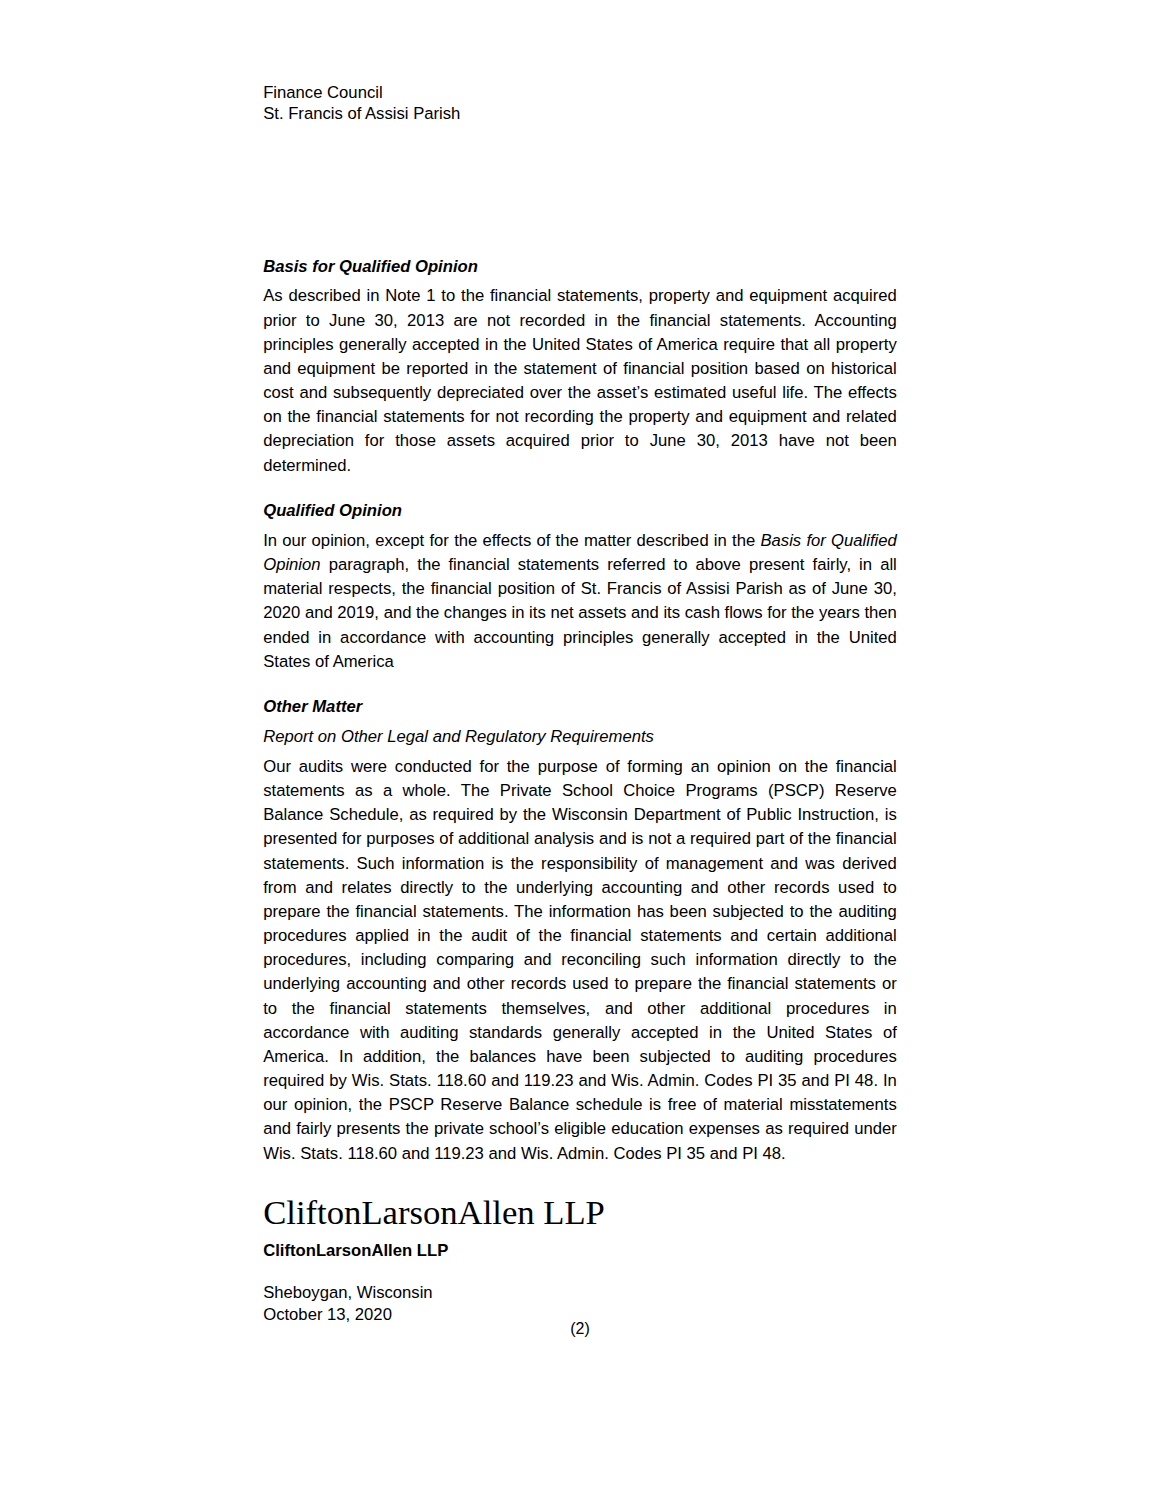Finance Council
St. Francis of Assisi Parish
Basis for Qualified Opinion
As described in Note 1 to the financial statements, property and equipment acquired prior to June 30, 2013 are not recorded in the financial statements. Accounting principles generally accepted in the United States of America require that all property and equipment be reported in the statement of financial position based on historical cost and subsequently depreciated over the asset’s estimated useful life. The effects on the financial statements for not recording the property and equipment and related depreciation for those assets acquired prior to June 30, 2013 have not been determined.
Qualified Opinion
In our opinion, except for the effects of the matter described in the Basis for Qualified Opinion paragraph, the financial statements referred to above present fairly, in all material respects, the financial position of St. Francis of Assisi Parish as of June 30, 2020 and 2019, and the changes in its net assets and its cash flows for the years then ended in accordance with accounting principles generally accepted in the United States of America
Other Matter
Report on Other Legal and Regulatory Requirements
Our audits were conducted for the purpose of forming an opinion on the financial statements as a whole. The Private School Choice Programs (PSCP) Reserve Balance Schedule, as required by the Wisconsin Department of Public Instruction, is presented for purposes of additional analysis and is not a required part of the financial statements. Such information is the responsibility of management and was derived from and relates directly to the underlying accounting and other records used to prepare the financial statements. The information has been subjected to the auditing procedures applied in the audit of the financial statements and certain additional procedures, including comparing and reconciling such information directly to the underlying accounting and other records used to prepare the financial statements or to the financial statements themselves, and other additional procedures in accordance with auditing standards generally accepted in the United States of America. In addition, the balances have been subjected to auditing procedures required by Wis. Stats. 118.60 and 119.23 and Wis. Admin. Codes PI 35 and PI 48. In our opinion, the PSCP Reserve Balance schedule is free of material misstatements and fairly presents the private school’s eligible education expenses as required under Wis. Stats. 118.60 and 119.23 and Wis. Admin. Codes PI 35 and PI 48.
CliftonLarsonAllen LLP
CliftonLarsonAllen LLP
Sheboygan, Wisconsin
October 13, 2020
(2)